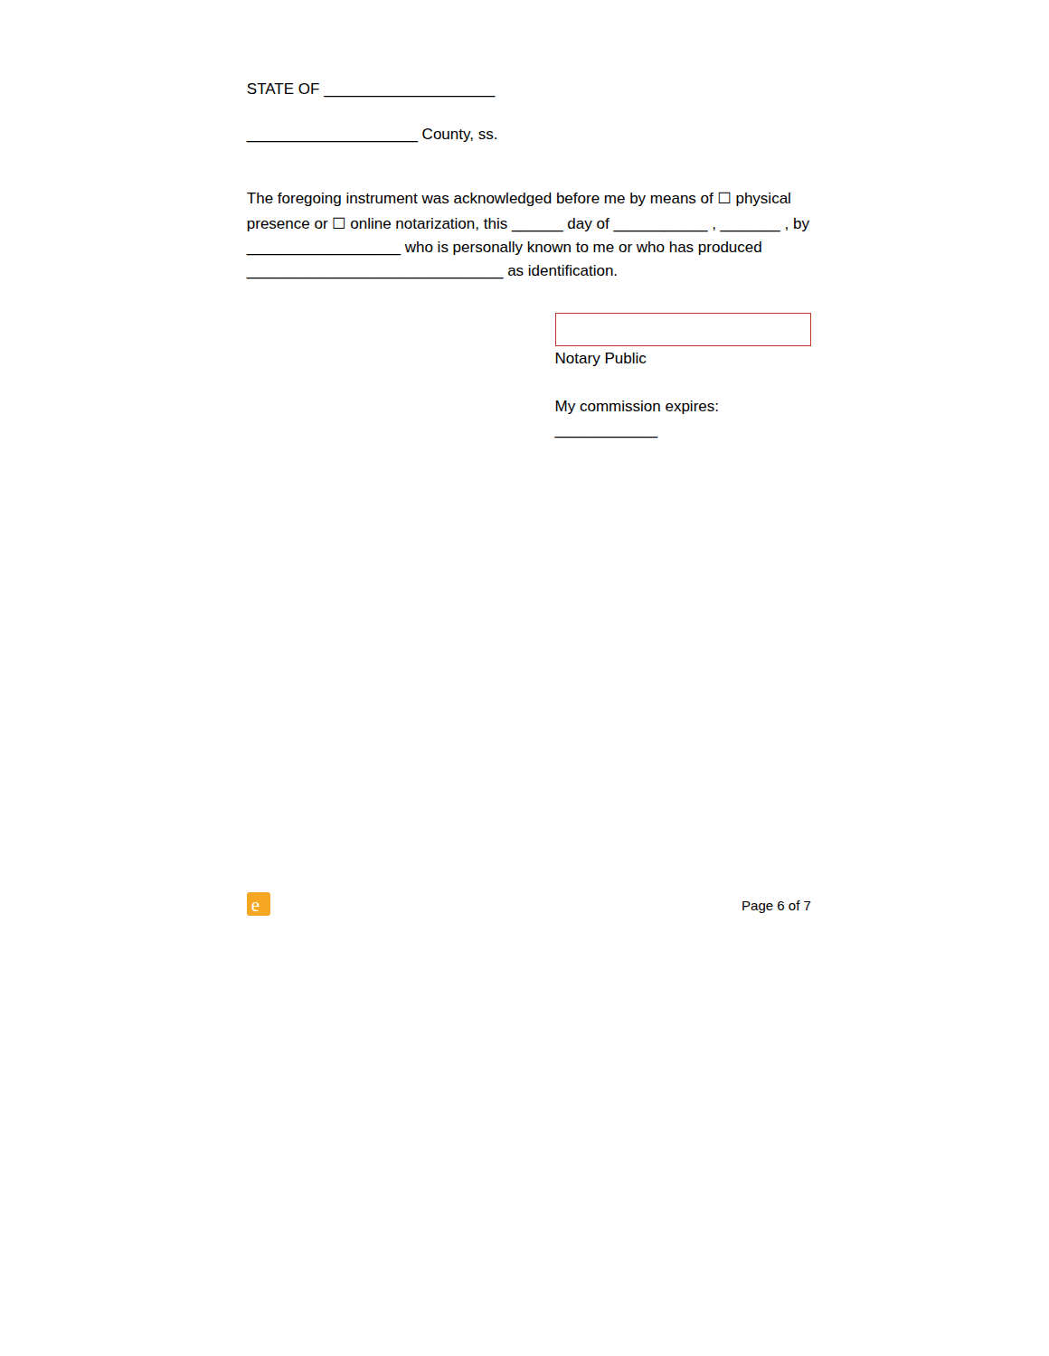STATE OF ____________________
____________________ County, ss.
The foregoing instrument was acknowledged before me by means of ☐ physical presence or ☐ online notarization, this ______ day of ___________ , _______ , by __________________ who is personally known to me or who has produced ______________________________ as identification.
Notary Public
My commission expires: ____________
e Page 6 of 7